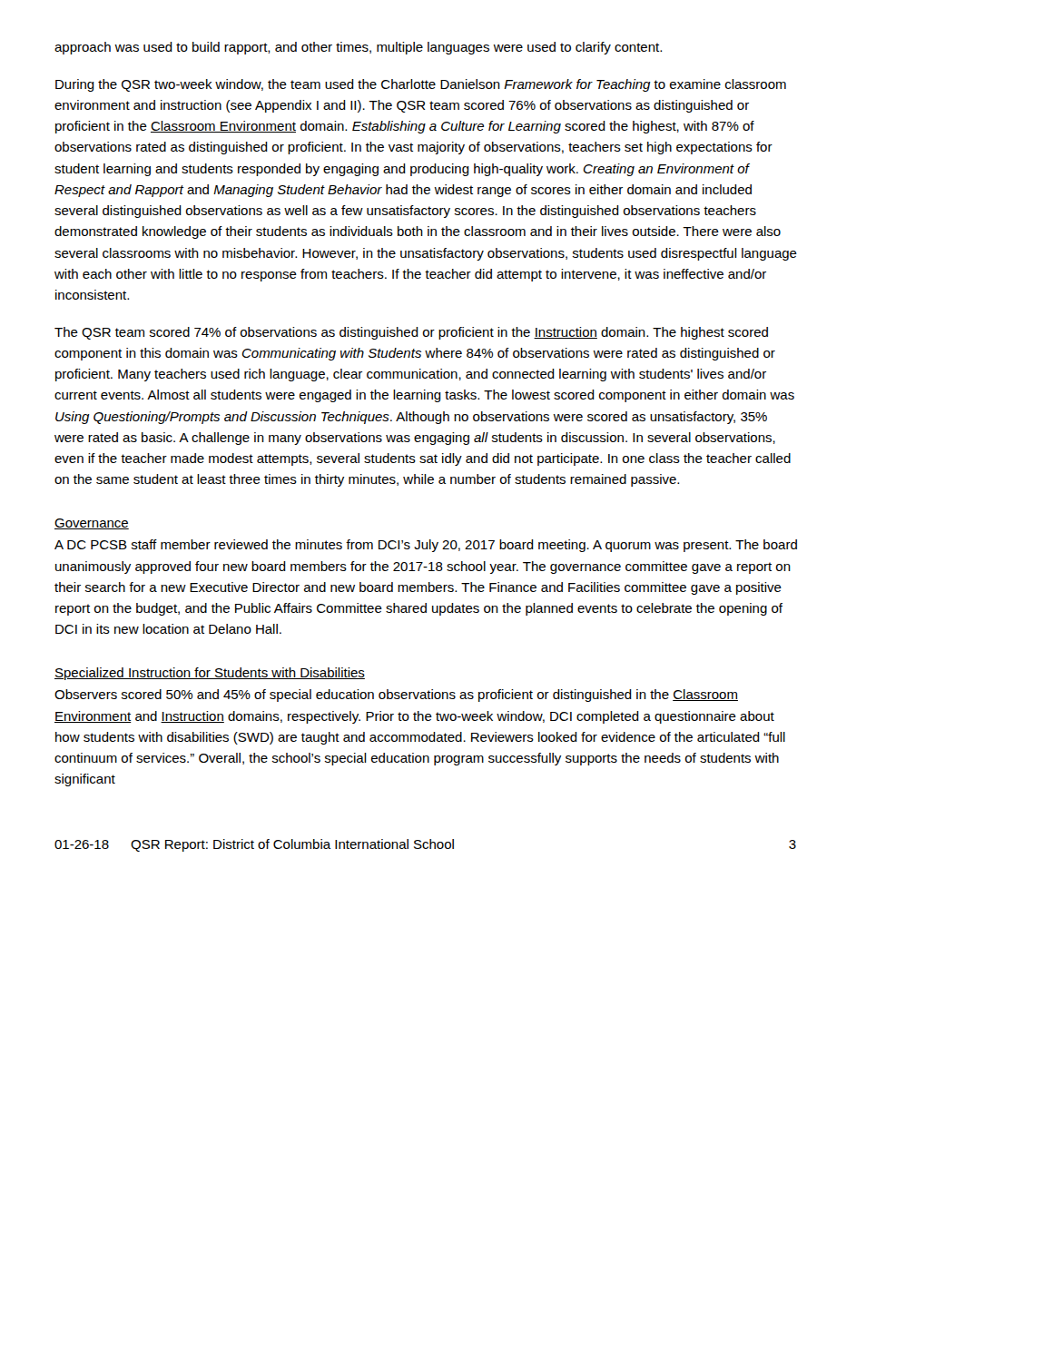approach was used to build rapport, and other times, multiple languages were used to clarify content.
During the QSR two-week window, the team used the Charlotte Danielson Framework for Teaching to examine classroom environment and instruction (see Appendix I and II). The QSR team scored 76% of observations as distinguished or proficient in the Classroom Environment domain. Establishing a Culture for Learning scored the highest, with 87% of observations rated as distinguished or proficient. In the vast majority of observations, teachers set high expectations for student learning and students responded by engaging and producing high-quality work. Creating an Environment of Respect and Rapport and Managing Student Behavior had the widest range of scores in either domain and included several distinguished observations as well as a few unsatisfactory scores. In the distinguished observations teachers demonstrated knowledge of their students as individuals both in the classroom and in their lives outside. There were also several classrooms with no misbehavior. However, in the unsatisfactory observations, students used disrespectful language with each other with little to no response from teachers. If the teacher did attempt to intervene, it was ineffective and/or inconsistent.
The QSR team scored 74% of observations as distinguished or proficient in the Instruction domain. The highest scored component in this domain was Communicating with Students where 84% of observations were rated as distinguished or proficient. Many teachers used rich language, clear communication, and connected learning with students' lives and/or current events. Almost all students were engaged in the learning tasks. The lowest scored component in either domain was Using Questioning/Prompts and Discussion Techniques. Although no observations were scored as unsatisfactory, 35% were rated as basic. A challenge in many observations was engaging all students in discussion. In several observations, even if the teacher made modest attempts, several students sat idly and did not participate. In one class the teacher called on the same student at least three times in thirty minutes, while a number of students remained passive.
Governance
A DC PCSB staff member reviewed the minutes from DCI’s July 20, 2017 board meeting. A quorum was present. The board unanimously approved four new board members for the 2017-18 school year. The governance committee gave a report on their search for a new Executive Director and new board members. The Finance and Facilities committee gave a positive report on the budget, and the Public Affairs Committee shared updates on the planned events to celebrate the opening of DCI in its new location at Delano Hall.
Specialized Instruction for Students with Disabilities
Observers scored 50% and 45% of special education observations as proficient or distinguished in the Classroom Environment and Instruction domains, respectively. Prior to the two-week window, DCI completed a questionnaire about how students with disabilities (SWD) are taught and accommodated. Reviewers looked for evidence of the articulated “full continuum of services.” Overall, the school’s special education program successfully supports the needs of students with significant
01-26-18 QSR Report: District of Columbia International School 3